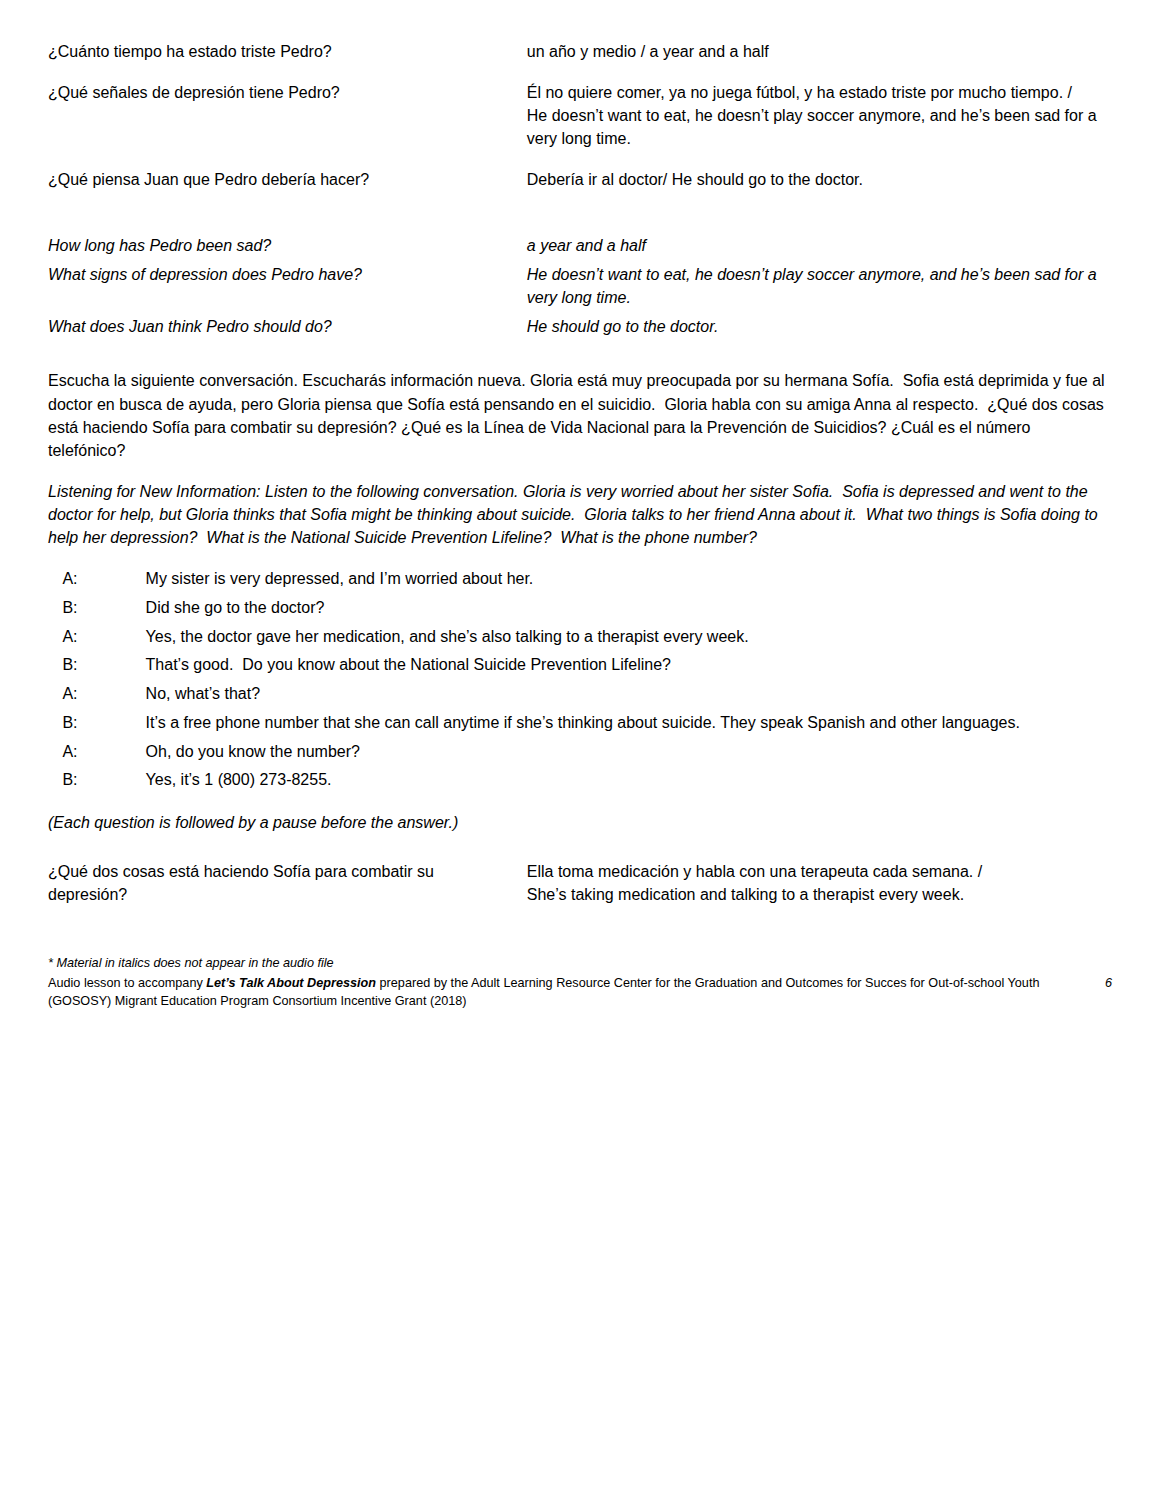| ¿Cuánto tiempo ha estado triste Pedro? | un año y medio / a year and a half |
| ¿Qué señales de depresión tiene Pedro? | Él no quiere comer, ya no juega fútbol, y ha estado triste por mucho tiempo. / He doesn’t want to eat, he doesn’t play soccer anymore, and he’s been sad for a very long time. |
| ¿Qué piensa Juan que Pedro debería hacer? | Debería ir al doctor/ He should go to the doctor. |
| How long has Pedro been sad? | a year and a half |
| What signs of depression does Pedro have? | He doesn’t want to eat, he doesn’t play soccer anymore, and he’s been sad for a very long time. |
| What does Juan think Pedro should do? | He should go to the doctor. |
Escucha la siguiente conversación. Escucharás información nueva. Gloria está muy preocupada por su hermana Sofía. Sofia está deprimida y fue al doctor en busca de ayuda, pero Gloria piensa que Sofía está pensando en el suicidio. Gloria habla con su amiga Anna al respecto. ¿Qué dos cosas está haciendo Sofía para combatir su depresión? ¿Qué es la Línea de Vida Nacional para la Prevención de Suicidios? ¿Cuál es el número telefónico?
Listening for New Information: Listen to the following conversation. Gloria is very worried about her sister Sofia. Sofia is depressed and went to the doctor for help, but Gloria thinks that Sofia might be thinking about suicide. Gloria talks to her friend Anna about it. What two things is Sofia doing to help her depression? What is the National Suicide Prevention Lifeline? What is the phone number?
A: My sister is very depressed, and I’m worried about her.
B: Did she go to the doctor?
A: Yes, the doctor gave her medication, and she’s also talking to a therapist every week.
B: That’s good. Do you know about the National Suicide Prevention Lifeline?
A: No, what’s that?
B: It’s a free phone number that she can call anytime if she’s thinking about suicide. They speak Spanish and other languages.
A: Oh, do you know the number?
B: Yes, it’s 1 (800) 273-8255.
(Each question is followed by a pause before the answer.)
| ¿Qué dos cosas está haciendo Sofía para combatir su depresión? | Ella toma medicación y habla con una terapeuta cada semana. / She’s taking medication and talking to a therapist every week. |
* Material in italics does not appear in the audio file
6 Audio lesson to accompany Let’s Talk About Depression prepared by the Adult Learning Resource Center for the Graduation and Outcomes for Succes for Out-of-school Youth (GOSOSY) Migrant Education Program Consortium Incentive Grant (2018)